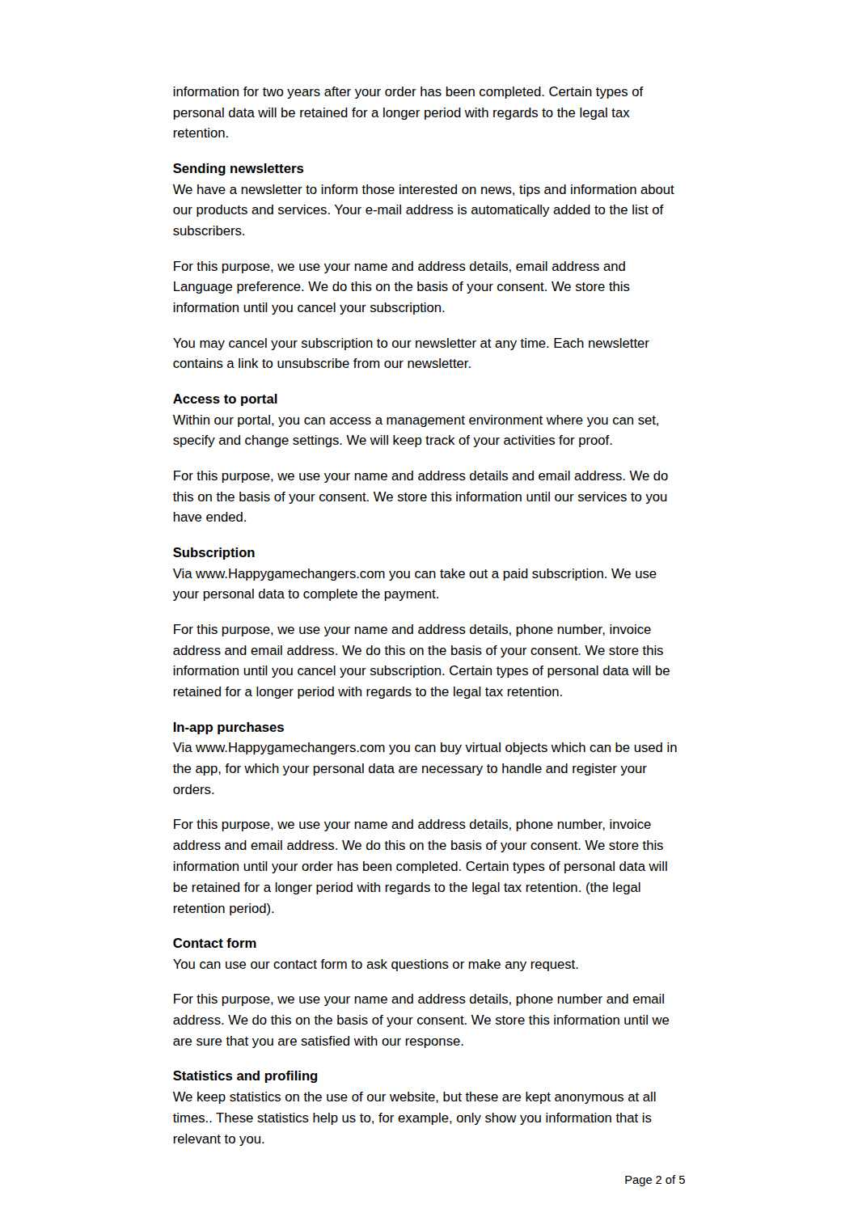information for two years after your order has been completed. Certain types of personal data will be retained for a longer period with regards to the legal tax retention.
Sending newsletters
We have a newsletter to inform those interested on news, tips and information about our products and services. Your e-mail address is automatically added to the list of subscribers.
For this purpose, we use your name and address details, email address and Language preference. We do this on the basis of your consent. We store this information until you cancel your subscription.
You may cancel your subscription to our newsletter at any time. Each newsletter contains a link to unsubscribe from our newsletter.
Access to portal
Within our portal, you can access a management environment where you can set, specify and change settings. We will keep track of your activities for proof.
For this purpose, we use your name and address details and email address. We do this on the basis of your consent. We store this information until our services to you have ended.
Subscription
Via www.Happygamechangers.com you can take out a paid subscription. We use your personal data to complete the payment.
For this purpose, we use your name and address details, phone number, invoice address and email address. We do this on the basis of your consent. We store this information until you cancel your subscription. Certain types of personal data will be retained for a longer period with regards to the legal tax retention.
In-app purchases
Via www.Happygamechangers.com you can buy virtual objects which can be used in the app, for which your personal data are necessary to handle and register your orders.
For this purpose, we use your name and address details, phone number, invoice address and email address. We do this on the basis of your consent. We store this information until your order has been completed. Certain types of personal data will be retained for a longer period with regards to the legal tax retention. (the legal retention period).
Contact form
You can use our contact form to ask questions or make any request.
For this purpose, we use your name and address details, phone number and email address. We do this on the basis of your consent. We store this information until we are sure that you are satisfied with our response.
Statistics and profiling
We keep statistics on the use of our website, but these are kept anonymous at all times.. These statistics help us to, for example, only show you information that is relevant to you.
Page 2 of 5